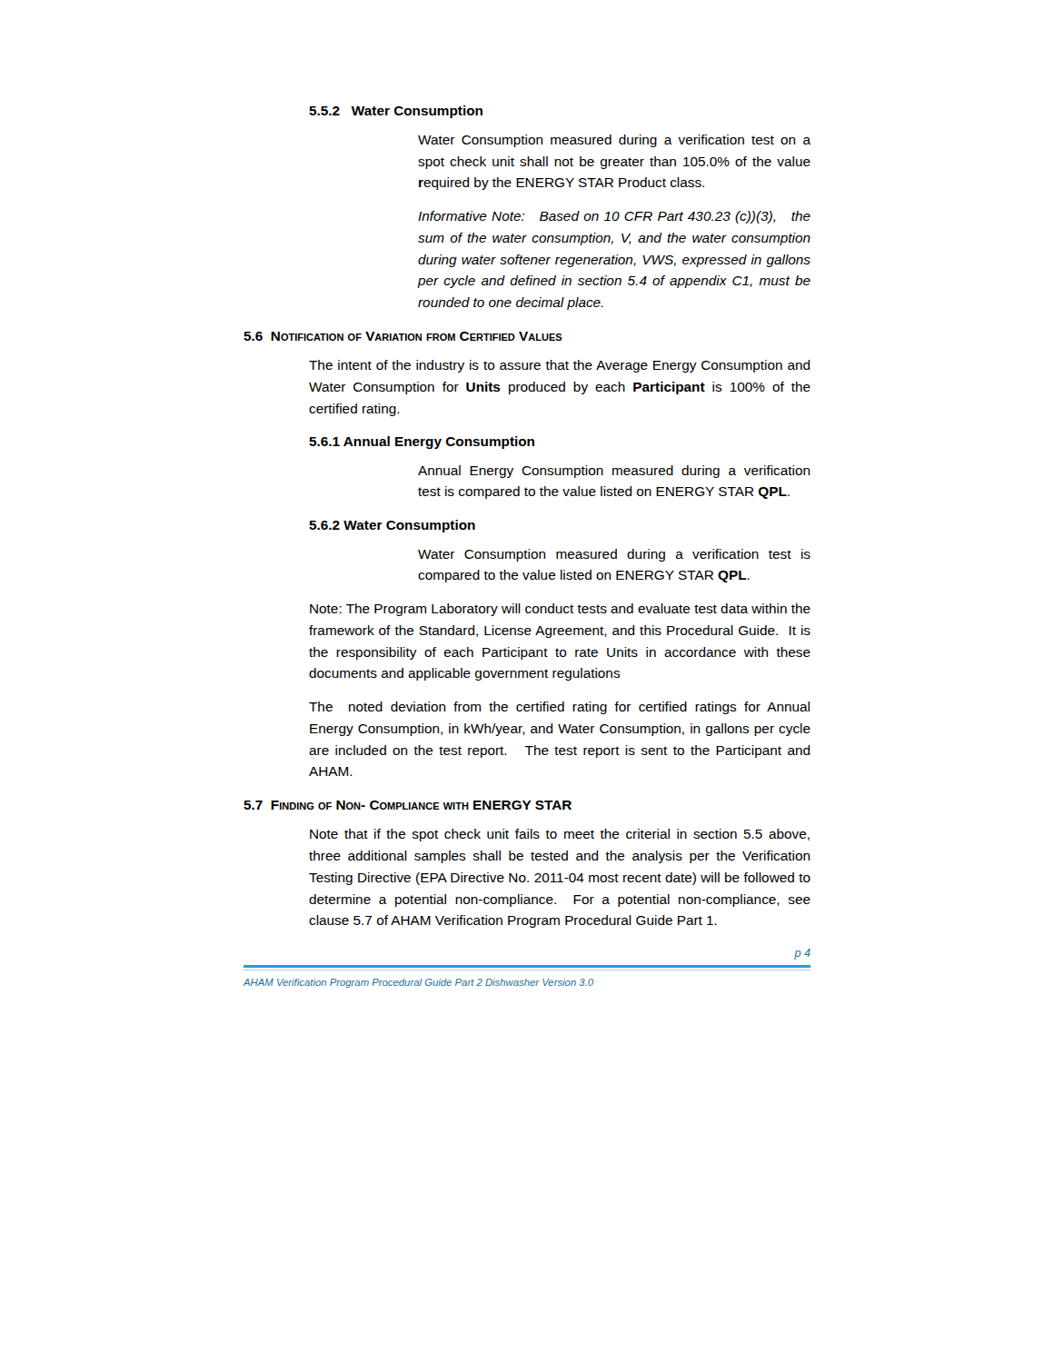5.5.2 Water Consumption
Water Consumption measured during a verification test on a spot check unit shall not be greater than 105.0% of the value required by the ENERGY STAR Product class.
Informative Note: Based on 10 CFR Part 430.23 (c))(3), the sum of the water consumption, V, and the water consumption during water softener regeneration, VWS, expressed in gallons per cycle and defined in section 5.4 of appendix C1, must be rounded to one decimal place.
5.6 Notification of Variation from Certified Values
The intent of the industry is to assure that the Average Energy Consumption and Water Consumption for Units produced by each Participant is 100% of the certified rating.
5.6.1 Annual Energy Consumption
Annual Energy Consumption measured during a verification test is compared to the value listed on ENERGY STAR QPL.
5.6.2 Water Consumption
Water Consumption measured during a verification test is compared to the value listed on ENERGY STAR QPL.
Note: The Program Laboratory will conduct tests and evaluate test data within the framework of the Standard, License Agreement, and this Procedural Guide. It is the responsibility of each Participant to rate Units in accordance with these documents and applicable government regulations
The noted deviation from the certified rating for certified ratings for Annual Energy Consumption, in kWh/year, and Water Consumption, in gallons per cycle are included on the test report. The test report is sent to the Participant and AHAM.
5.7 Finding of Non- Compliance with ENERGY STAR
Note that if the spot check unit fails to meet the criterial in section 5.5 above, three additional samples shall be tested and the analysis per the Verification Testing Directive (EPA Directive No. 2011-04 most recent date) will be followed to determine a potential non-compliance. For a potential non-compliance, see clause 5.7 of AHAM Verification Program Procedural Guide Part 1.
p 4
AHAM Verification Program Procedural Guide Part 2 Dishwasher Version 3.0